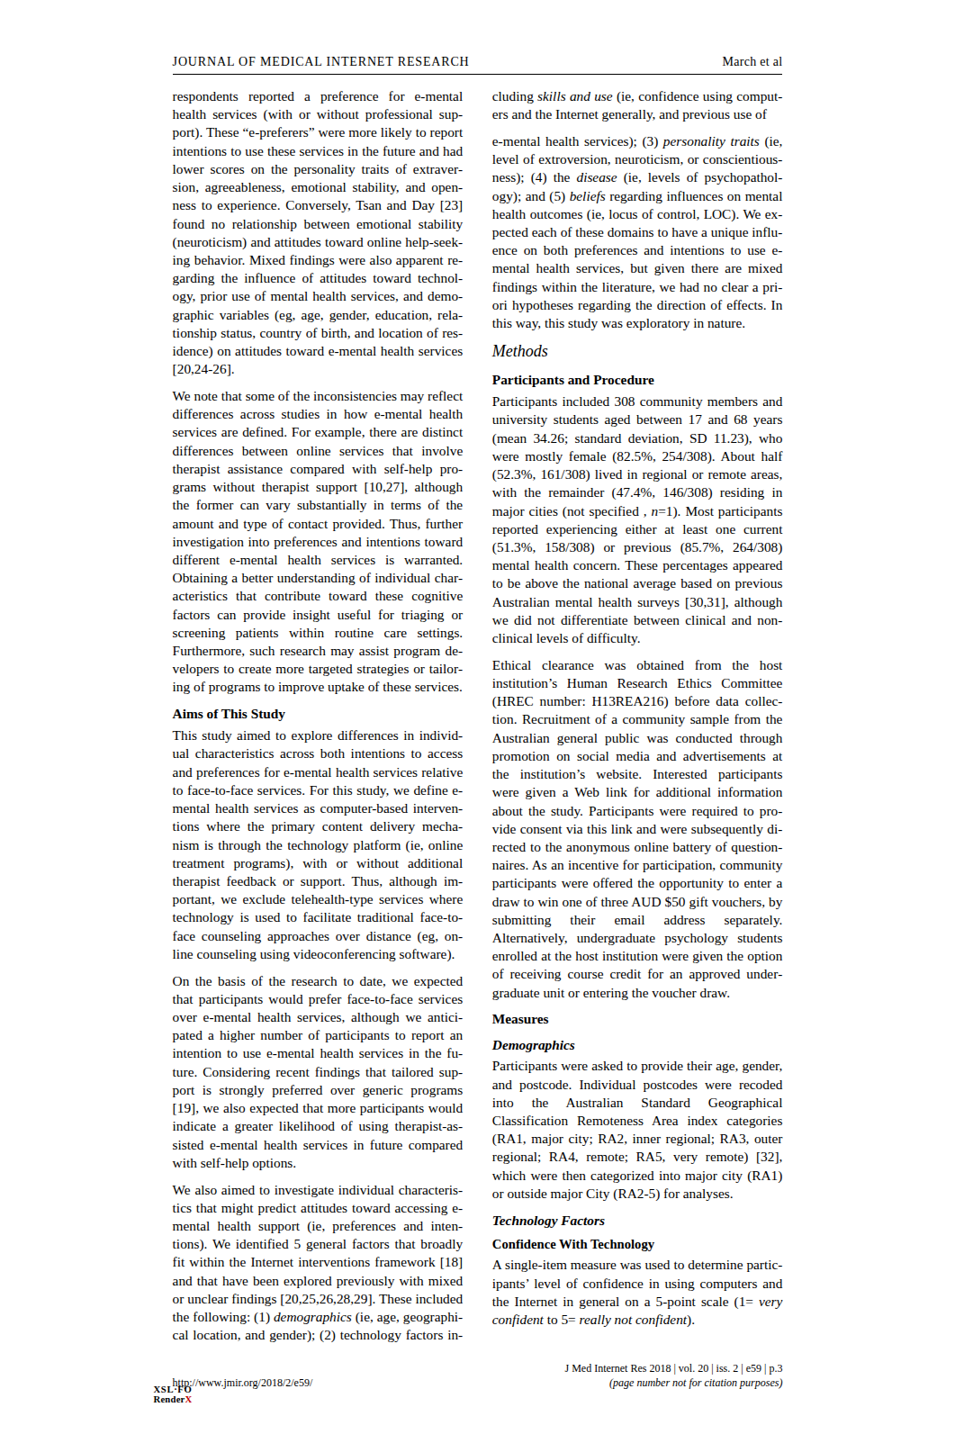JOURNAL OF MEDICAL INTERNET RESEARCH
March et al
respondents reported a preference for e-mental health services (with or without professional support). These “e-preferers” were more likely to report intentions to use these services in the future and had lower scores on the personality traits of extraversion, agreeableness, emotional stability, and openness to experience. Conversely, Tsan and Day [23] found no relationship between emotional stability (neuroticism) and attitudes toward online help-seeking behavior. Mixed findings were also apparent regarding the influence of attitudes toward technology, prior use of mental health services, and demographic variables (eg, age, gender, education, relationship status, country of birth, and location of residence) on attitudes toward e-mental health services [20,24-26].
We note that some of the inconsistencies may reflect differences across studies in how e-mental health services are defined. For example, there are distinct differences between online services that involve therapist assistance compared with self-help programs without therapist support [10,27], although the former can vary substantially in terms of the amount and type of contact provided. Thus, further investigation into preferences and intentions toward different e-mental health services is warranted. Obtaining a better understanding of individual characteristics that contribute toward these cognitive factors can provide insight useful for triaging or screening patients within routine care settings. Furthermore, such research may assist program developers to create more targeted strategies or tailoring of programs to improve uptake of these services.
Aims of This Study
This study aimed to explore differences in individual characteristics across both intentions to access and preferences for e-mental health services relative to face-to-face services. For this study, we define e-mental health services as computer-based interventions where the primary content delivery mechanism is through the technology platform (ie, online treatment programs), with or without additional therapist feedback or support. Thus, although important, we exclude telehealth-type services where technology is used to facilitate traditional face-to-face counseling approaches over distance (eg, online counseling using videoconferencing software).
On the basis of the research to date, we expected that participants would prefer face-to-face services over e-mental health services, although we anticipated a higher number of participants to report an intention to use e-mental health services in the future. Considering recent findings that tailored support is strongly preferred over generic programs [19], we also expected that more participants would indicate a greater likelihood of using therapist-assisted e-mental health services in future compared with self-help options.
We also aimed to investigate individual characteristics that might predict attitudes toward accessing e-mental health support (ie, preferences and intentions). We identified 5 general factors that broadly fit within the Internet interventions framework [18] and that have been explored previously with mixed or unclear findings [20,25,26,28,29]. These included the following: (1) demographics (ie, age, geographical location, and gender); (2) technology factors including skills and use (ie, confidence using computers and the Internet generally, and previous use of
e-mental health services); (3) personality traits (ie, level of extroversion, neuroticism, or conscientiousness); (4) the disease (ie, levels of psychopathology); and (5) beliefs regarding influences on mental health outcomes (ie, locus of control, LOC). We expected each of these domains to have a unique influence on both preferences and intentions to use e-mental health services, but given there are mixed findings within the literature, we had no clear a priori hypotheses regarding the direction of effects. In this way, this study was exploratory in nature.
Methods
Participants and Procedure
Participants included 308 community members and university students aged between 17 and 68 years (mean 34.26; standard deviation, SD 11.23), who were mostly female (82.5%, 254/308). About half (52.3%, 161/308) lived in regional or remote areas, with the remainder (47.4%, 146/308) residing in major cities (not specified , n=1). Most participants reported experiencing either at least one current (51.3%, 158/308) or previous (85.7%, 264/308) mental health concern. These percentages appeared to be above the national average based on previous Australian mental health surveys [30,31], although we did not differentiate between clinical and nonclinical levels of difficulty.
Ethical clearance was obtained from the host institution’s Human Research Ethics Committee (HREC number: H13REA216) before data collection. Recruitment of a community sample from the Australian general public was conducted through promotion on social media and advertisements at the institution’s website. Interested participants were given a Web link for additional information about the study. Participants were required to provide consent via this link and were subsequently directed to the anonymous online battery of questionnaires. As an incentive for participation, community participants were offered the opportunity to enter a draw to win one of three AUD $50 gift vouchers, by submitting their email address separately. Alternatively, undergraduate psychology students enrolled at the host institution were given the option of receiving course credit for an approved undergraduate unit or entering the voucher draw.
Measures
Demographics
Participants were asked to provide their age, gender, and postcode. Individual postcodes were recoded into the Australian Standard Geographical Classification Remoteness Area index categories (RA1, major city; RA2, inner regional; RA3, outer regional; RA4, remote; RA5, very remote) [32], which were then categorized into major city (RA1) or outside major City (RA2-5) for analyses.
Technology Factors
Confidence With Technology
A single-item measure was used to determine participants’ level of confidence in using computers and the Internet in general on a 5-point scale (1= very confident to 5= really not confident).
http://www.jmir.org/2018/2/e59/
J Med Internet Res 2018 | vol. 20 | iss. 2 | e59 | p.3
(page number not for citation purposes)
XSL·FO
Render X